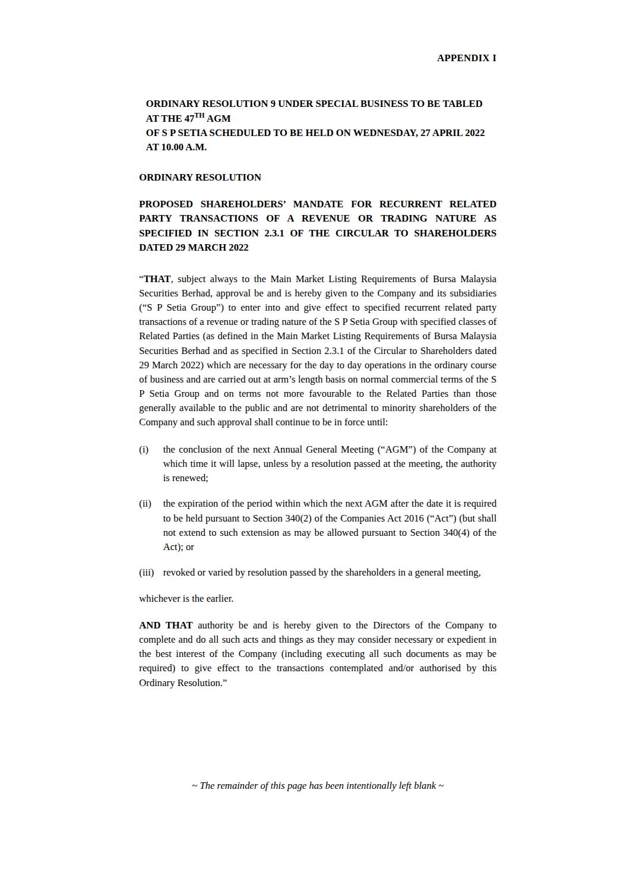APPENDIX I
ORDINARY RESOLUTION 9 UNDER SPECIAL BUSINESS TO BE TABLED AT THE 47TH AGM
OF S P SETIA SCHEDULED TO BE HELD ON WEDNESDAY, 27 APRIL 2022 AT 10.00 A.M.
ORDINARY RESOLUTION
PROPOSED SHAREHOLDERS’ MANDATE FOR RECURRENT RELATED PARTY TRANSACTIONS OF A REVENUE OR TRADING NATURE AS SPECIFIED IN SECTION 2.3.1 OF THE CIRCULAR TO SHAREHOLDERS DATED 29 MARCH 2022
“THAT, subject always to the Main Market Listing Requirements of Bursa Malaysia Securities Berhad, approval be and is hereby given to the Company and its subsidiaries (“S P Setia Group”) to enter into and give effect to specified recurrent related party transactions of a revenue or trading nature of the S P Setia Group with specified classes of Related Parties (as defined in the Main Market Listing Requirements of Bursa Malaysia Securities Berhad and as specified in Section 2.3.1 of the Circular to Shareholders dated 29 March 2022) which are necessary for the day to day operations in the ordinary course of business and are carried out at arm’s length basis on normal commercial terms of the S P Setia Group and on terms not more favourable to the Related Parties than those generally available to the public and are not detrimental to minority shareholders of the Company and such approval shall continue to be in force until:
(i) the conclusion of the next Annual General Meeting (“AGM”) of the Company at which time it will lapse, unless by a resolution passed at the meeting, the authority is renewed;
(ii) the expiration of the period within which the next AGM after the date it is required to be held pursuant to Section 340(2) of the Companies Act 2016 (“Act”) (but shall not extend to such extension as may be allowed pursuant to Section 340(4) of the Act); or
(iii) revoked or varied by resolution passed by the shareholders in a general meeting,
whichever is the earlier.
AND THAT authority be and is hereby given to the Directors of the Company to complete and do all such acts and things as they may consider necessary or expedient in the best interest of the Company (including executing all such documents as may be required) to give effect to the transactions contemplated and/or authorised by this Ordinary Resolution.”
~ The remainder of this page has been intentionally left blank ~